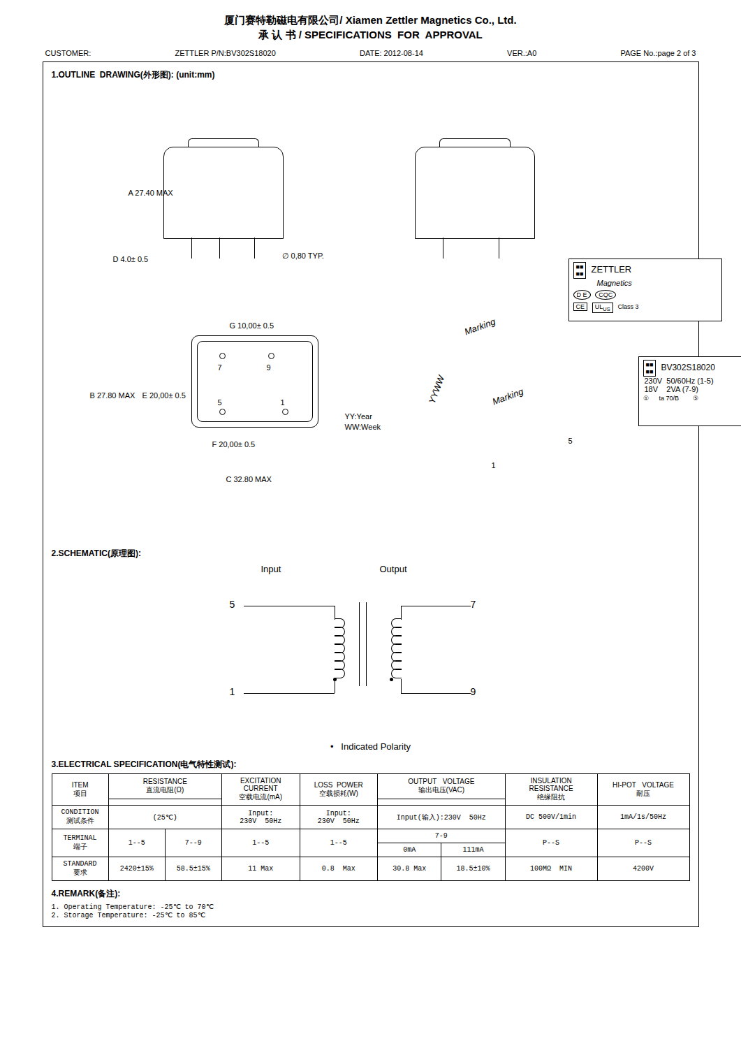厦门赛特勒磁电有限公司/ Xiamen Zettler Magnetics Co., Ltd.
承 认 书 / SPECIFICATIONS FOR APPROVAL
CUSTOMER: ZETTLER P/N:BV302S18020 DATE: 2012-08-14 VER.:A0 PAGE No.:page 2 of 3
1.OUTLINE DRAWING(外形图): (unit:mm)
A 27.40 MAX
D 4.0± 0.5
∅ 0,80 TYP.
G 10,00± 0.5
B 27.80 MAX
E 20,00± 0.5
F 20,00± 0.5
C 32.80 MAX
7
9
5
1
Marking
YYWW
Marking
5
1
YY:Year
WW:Week
■■
■■ ZETTLER
Magnetics
D E CQC
CE ULUS Class 3
■■
■■ BV302S18020
230V 50/60Hz (1-5)
18V 2VA (7-9)
① ta 70/B ⑤
2.SCHEMATIC(原理图):
Input
Output
5
7
1
9
• Indicated Polarity
3.ELECTRICAL SPECIFICATION(电气特性测试):
| ITEM 项目 | RESISTANCE 直流电阻(Ω) | EXCITATION CURRENT 空载电流(mA) | LOSS POWER 空载损耗(W) | OUTPUT VOLTAGE 输出电压(VAC) | INSULATION RESISTANCE 绝缘阻抗 | HI-POT VOLTAGE 耐压 |
| --- | --- | --- | --- | --- | --- | --- |
| CONDITION 测试条件 | (25℃) | Input: 230V 50Hz | Input: 230V 50Hz | Input(输入):230V 50Hz | DC 500V/1min | 1mA/1s/50Hz |
| TERMINAL 端子 | 1--5 | 7--9 | 1--5 | 1--5 | 7-9 | P--S | P--S |
| 0mA | 111mA |
| STANDARD 要求 | 2420±15% | 58.5±15% | 11 Max | 0.8 Max | 30.8 Max | 18.5±10% | 100MΩ MIN | 4200V |
4.REMARK(备注):
Operating Temperature: -25℃ to 70℃
Storage Temperature: -25℃ to 85℃